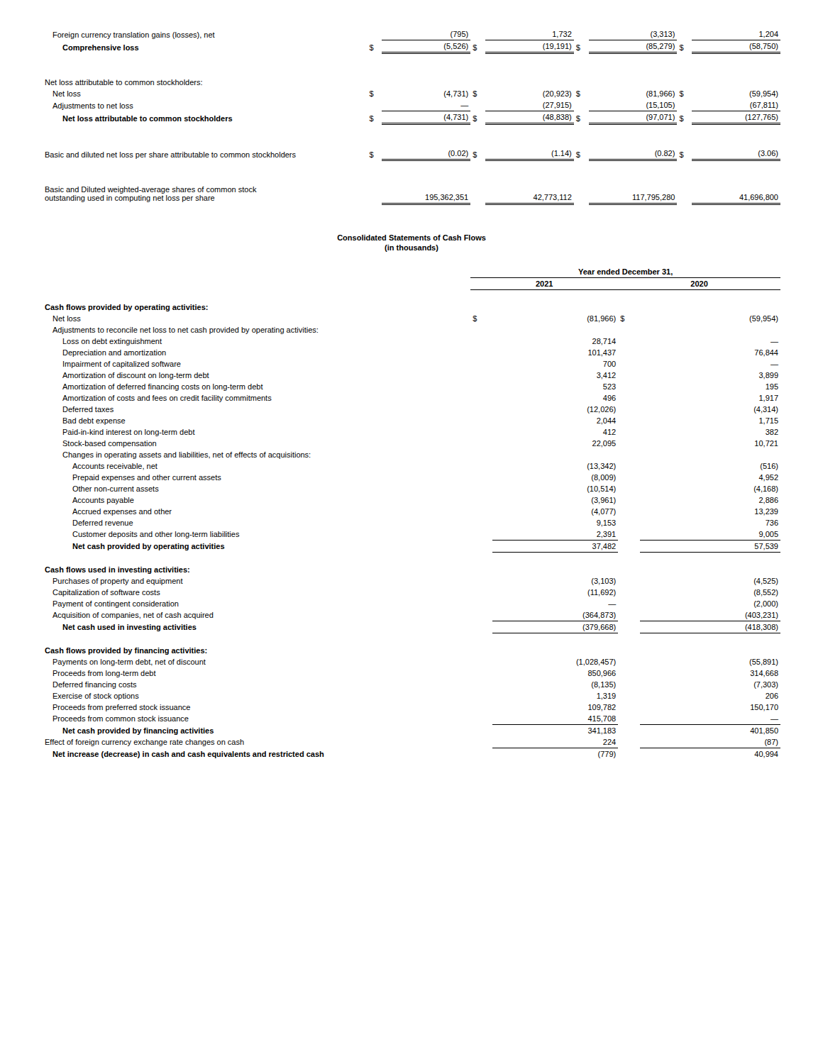| Foreign currency translation gains (losses), net | | (795) | | 1,732 | | (3,313) | | 1,204 |
| Comprehensive loss | $ | (5,526) | $ | (19,191) | $ | (85,279) | $ | (58,750) |
| Net loss attributable to common stockholders: | |
| Net loss | $ | (4,731) | $ | (20,923) | $ | (81,966) | $ | (59,954) |
| Adjustments to net loss | | — | | (27,915) | | (15,105) | | (67,811) |
| Net loss attributable to common stockholders | $ | (4,731) | $ | (48,838) | $ | (97,071) | $ | (127,765) |
| Basic and diluted net loss per share attributable to common stockholders | $ | (0.02) | $ | (1.14) | $ | (0.82) | $ | (3.06) |
| Basic and Diluted weighted-average shares of common stock outstanding used in computing net loss per share | | 195,362,351 | | 42,773,112 | | 117,795,280 | | 41,696,800 |
Consolidated Statements of Cash Flows
(in thousands)
| | Year ended December 31, |
| | 2021 | 2020 |
| Cash flows provided by operating activities: | |
| Net loss | $ | (81,966) | $ | (59,954) |
| Adjustments to reconcile net loss to net cash provided by operating activities: | |
| Loss on debt extinguishment | | 28,714 | | — |
| Depreciation and amortization | | 101,437 | | 76,844 |
| Impairment of capitalized software | | 700 | | — |
| Amortization of discount on long-term debt | | 3,412 | | 3,899 |
| Amortization of deferred financing costs on long-term debt | | 523 | | 195 |
| Amortization of costs and fees on credit facility commitments | | 496 | | 1,917 |
| Deferred taxes | | (12,026) | | (4,314) |
| Bad debt expense | | 2,044 | | 1,715 |
| Paid-in-kind interest on long-term debt | | 412 | | 382 |
| Stock-based compensation | | 22,095 | | 10,721 |
| Changes in operating assets and liabilities, net of effects of acquisitions: | |
| Accounts receivable, net | | (13,342) | | (516) |
| Prepaid expenses and other current assets | | (8,009) | | 4,952 |
| Other non-current assets | | (10,514) | | (4,168) |
| Accounts payable | | (3,961) | | 2,886 |
| Accrued expenses and other | | (4,077) | | 13,239 |
| Deferred revenue | | 9,153 | | 736 |
| Customer deposits and other long-term liabilities | | 2,391 | | 9,005 |
| Net cash provided by operating activities | | 37,482 | | 57,539 |
| Cash flows used in investing activities: | |
| Purchases of property and equipment | | (3,103) | | (4,525) |
| Capitalization of software costs | | (11,692) | | (8,552) |
| Payment of contingent consideration | | — | | (2,000) |
| Acquisition of companies, net of cash acquired | | (364,873) | | (403,231) |
| Net cash used in investing activities | | (379,668) | | (418,308) |
| Cash flows provided by financing activities: | |
| Payments on long-term debt, net of discount | | (1,028,457) | | (55,891) |
| Proceeds from long-term debt | | 850,966 | | 314,668 |
| Deferred financing costs | | (8,135) | | (7,303) |
| Exercise of stock options | | 1,319 | | 206 |
| Proceeds from preferred stock issuance | | 109,782 | | 150,170 |
| Proceeds from common stock issuance | | 415,708 | | — |
| Net cash provided by financing activities | | 341,183 | | 401,850 |
| Effect of foreign currency exchange rate changes on cash | | 224 | | (87) |
| Net increase (decrease) in cash and cash equivalents and restricted cash | | (779) | | 40,994 |